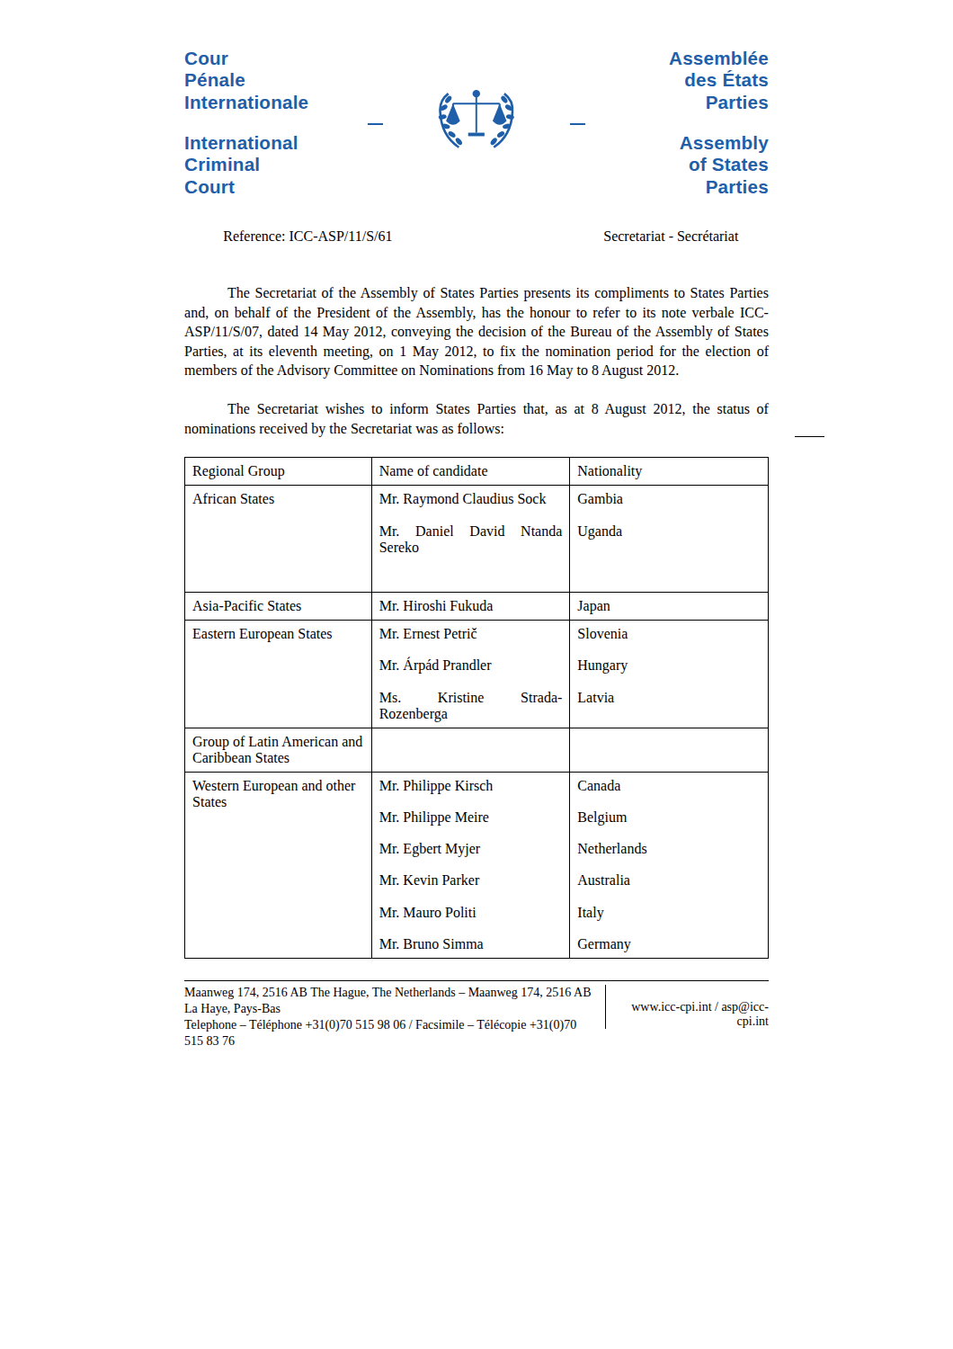Cour
Pénale
Internationale
International
Criminal
Court
Assemblée
des États
Parties
Assembly
of States
Parties
Reference: ICC-ASP/11/S/61 Secretariat - Secrétariat
The Secretariat of the Assembly of States Parties presents its compliments to States Parties and, on behalf of the President of the Assembly, has the honour to refer to its note verbale ICC-ASP/11/S/07, dated 14 May 2012, conveying the decision of the Bureau of the Assembly of States Parties, at its eleventh meeting, on 1 May 2012, to fix the nomination period for the election of members of the Advisory Committee on Nominations from 16 May to 8 August 2012.
The Secretariat wishes to inform States Parties that, as at 8 August 2012, the status of nominations received by the Secretariat was as follows:
| Regional Group | Name of candidate | Nationality |
| African States | Mr. Raymond Claudius Sock Mr. Daniel David Ntanda Sereko | Gambia Uganda |
| Asia-Pacific States | Mr. Hiroshi Fukuda | Japan |
| Eastern European States | Mr. Ernest Petrič Mr. Árpád Prandler Ms. Kristine Strada-Rozenberga | Slovenia Hungary Latvia |
| Group of Latin American and Caribbean States | | |
| Western European and other States | Mr. Philippe Kirsch Mr. Philippe Meire Mr. Egbert Myjer Mr. Kevin Parker Mr. Mauro Politi Mr. Bruno Simma | Canada Belgium Netherlands Australia Italy Germany |
Maanweg 174, 2516 AB The Hague, The Netherlands – Maanweg 174, 2516 AB La Haye, Pays-Bas
Telephone – Téléphone +31(0)70 515 98 06 / Facsimile – Télécopie +31(0)70 515 83 76
www.icc-cpi.int / asp@icc-cpi.int